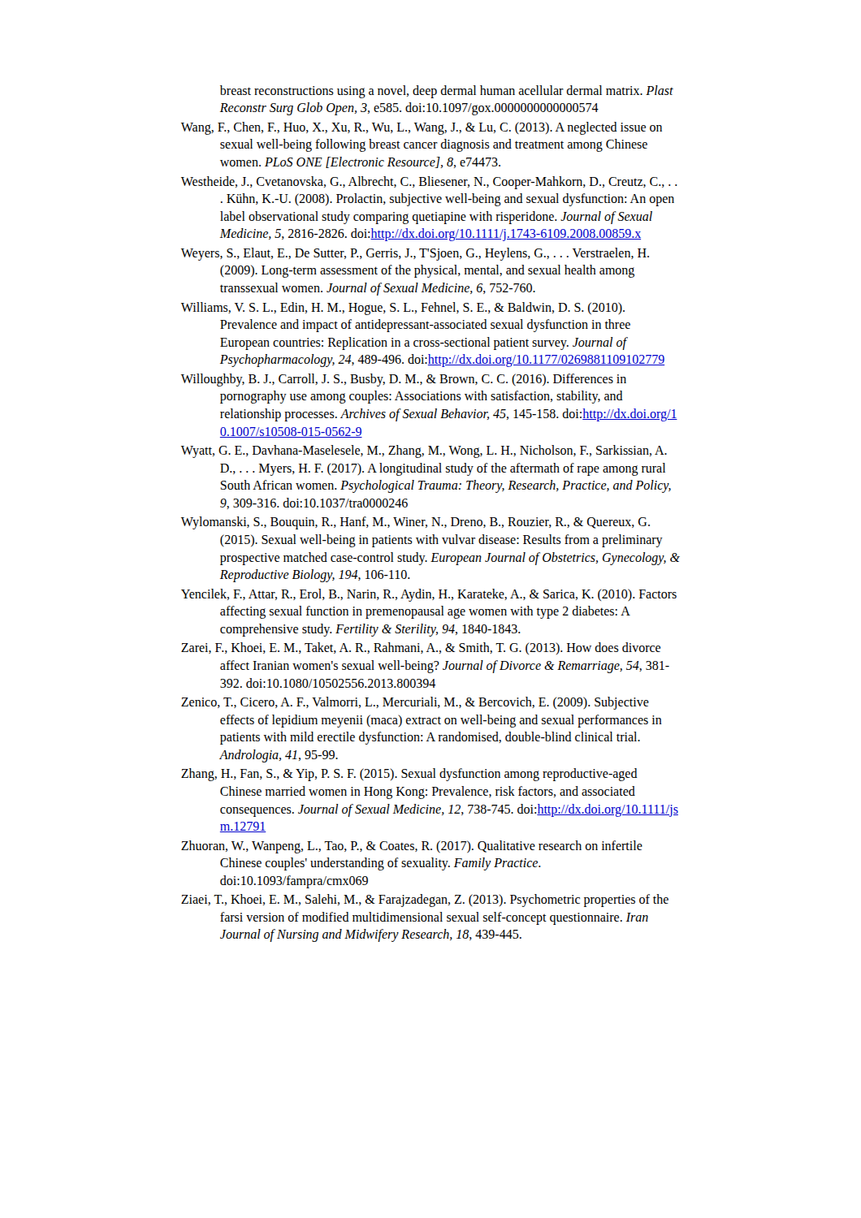breast reconstructions using a novel, deep dermal human acellular dermal matrix. Plast Reconstr Surg Glob Open, 3, e585. doi:10.1097/gox.0000000000000574
Wang, F., Chen, F., Huo, X., Xu, R., Wu, L., Wang, J., & Lu, C. (2013). A neglected issue on sexual well-being following breast cancer diagnosis and treatment among Chinese women. PLoS ONE [Electronic Resource], 8, e74473.
Westheide, J., Cvetanovska, G., Albrecht, C., Bliesener, N., Cooper-Mahkorn, D., Creutz, C., . . . Kühn, K.-U. (2008). Prolactin, subjective well-being and sexual dysfunction: An open label observational study comparing quetiapine with risperidone. Journal of Sexual Medicine, 5, 2816-2826. doi:http://dx.doi.org/10.1111/j.1743-6109.2008.00859.x
Weyers, S., Elaut, E., De Sutter, P., Gerris, J., T'Sjoen, G., Heylens, G., . . . Verstraelen, H. (2009). Long-term assessment of the physical, mental, and sexual health among transsexual women. Journal of Sexual Medicine, 6, 752-760.
Williams, V. S. L., Edin, H. M., Hogue, S. L., Fehnel, S. E., & Baldwin, D. S. (2010). Prevalence and impact of antidepressant-associated sexual dysfunction in three European countries: Replication in a cross-sectional patient survey. Journal of Psychopharmacology, 24, 489-496. doi:http://dx.doi.org/10.1177/0269881109102779
Willoughby, B. J., Carroll, J. S., Busby, D. M., & Brown, C. C. (2016). Differences in pornography use among couples: Associations with satisfaction, stability, and relationship processes. Archives of Sexual Behavior, 45, 145-158. doi:http://dx.doi.org/10.1007/s10508-015-0562-9
Wyatt, G. E., Davhana-Maselesele, M., Zhang, M., Wong, L. H., Nicholson, F., Sarkissian, A. D., . . . Myers, H. F. (2017). A longitudinal study of the aftermath of rape among rural South African women. Psychological Trauma: Theory, Research, Practice, and Policy, 9, 309-316. doi:10.1037/tra0000246
Wylomanski, S., Bouquin, R., Hanf, M., Winer, N., Dreno, B., Rouzier, R., & Quereux, G. (2015). Sexual well-being in patients with vulvar disease: Results from a preliminary prospective matched case-control study. European Journal of Obstetrics, Gynecology, & Reproductive Biology, 194, 106-110.
Yencilek, F., Attar, R., Erol, B., Narin, R., Aydin, H., Karateke, A., & Sarica, K. (2010). Factors affecting sexual function in premenopausal age women with type 2 diabetes: A comprehensive study. Fertility & Sterility, 94, 1840-1843.
Zarei, F., Khoei, E. M., Taket, A. R., Rahmani, A., & Smith, T. G. (2013). How does divorce affect Iranian women's sexual well-being? Journal of Divorce & Remarriage, 54, 381-392. doi:10.1080/10502556.2013.800394
Zenico, T., Cicero, A. F., Valmorri, L., Mercuriali, M., & Bercovich, E. (2009). Subjective effects of lepidium meyenii (maca) extract on well-being and sexual performances in patients with mild erectile dysfunction: A randomised, double-blind clinical trial. Andrologia, 41, 95-99.
Zhang, H., Fan, S., & Yip, P. S. F. (2015). Sexual dysfunction among reproductive-aged Chinese married women in Hong Kong: Prevalence, risk factors, and associated consequences. Journal of Sexual Medicine, 12, 738-745. doi:http://dx.doi.org/10.1111/jsm.12791
Zhuoran, W., Wanpeng, L., Tao, P., & Coates, R. (2017). Qualitative research on infertile Chinese couples' understanding of sexuality. Family Practice. doi:10.1093/fampra/cmx069
Ziaei, T., Khoei, E. M., Salehi, M., & Farajzadegan, Z. (2013). Psychometric properties of the farsi version of modified multidimensional sexual self-concept questionnaire. Iran Journal of Nursing and Midwifery Research, 18, 439-445.